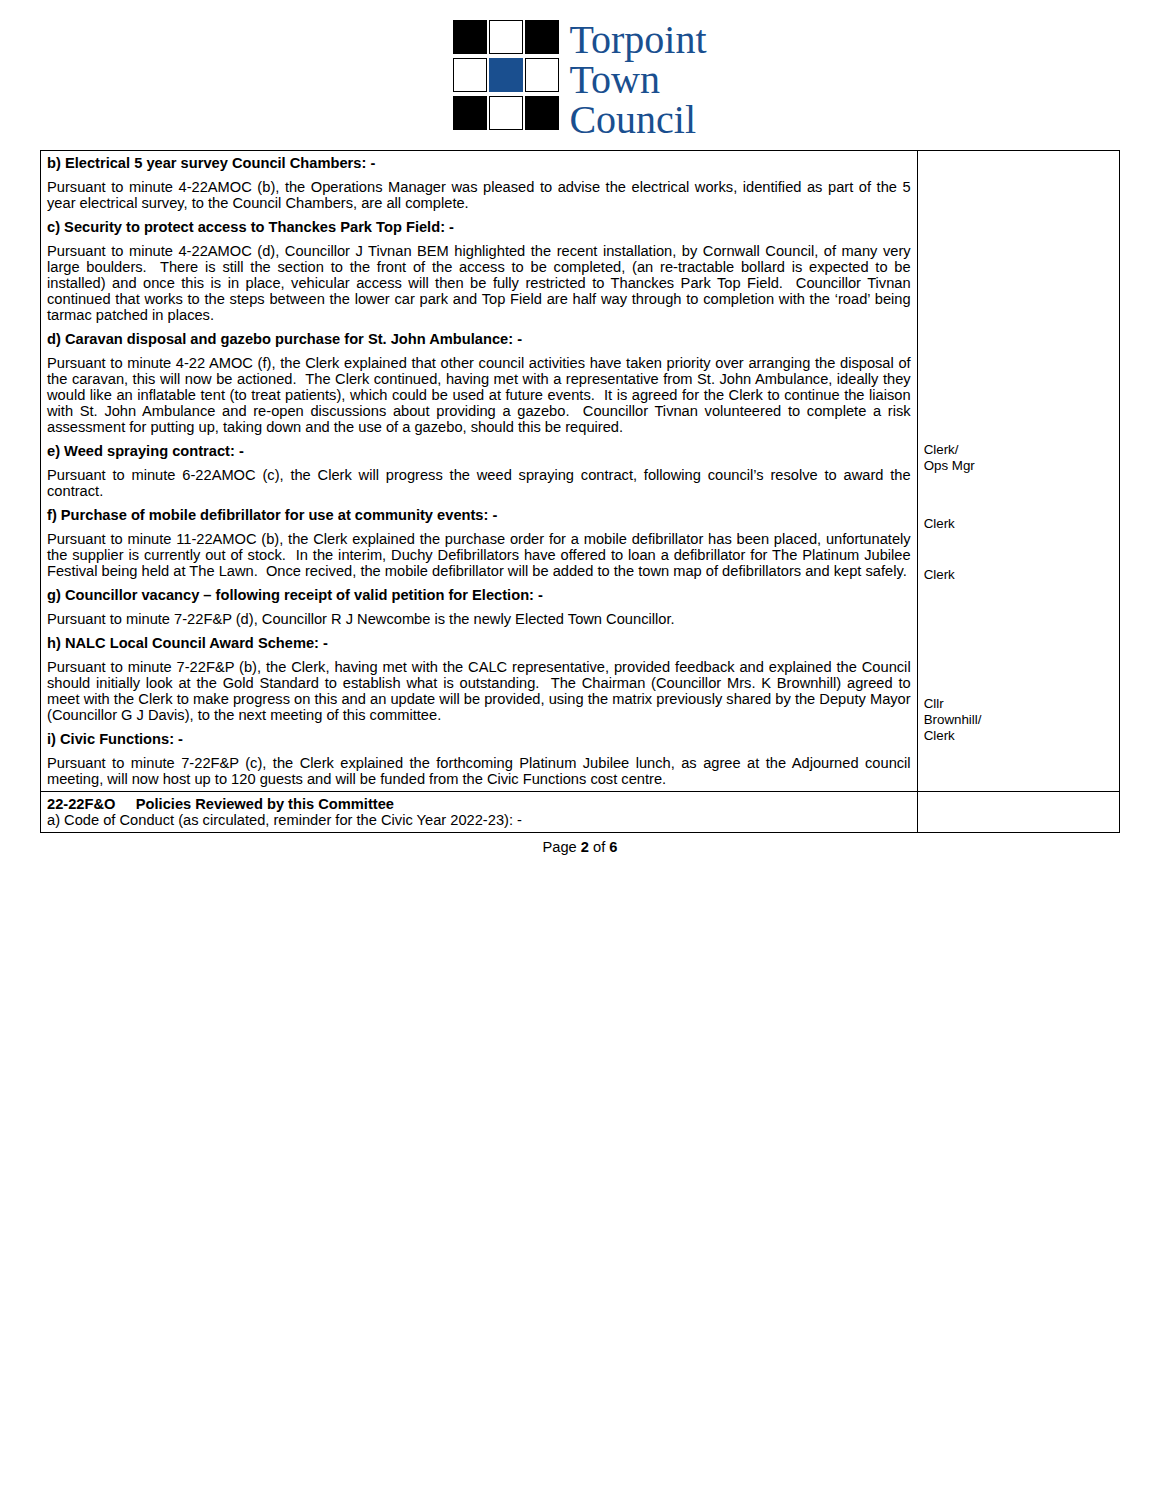Torpoint Town Council
| b) Electrical 5 year survey Council Chambers: - Pursuant to minute 4-22AMOC (b), the Operations Manager was pleased to advise the electrical works, identified as part of the 5 year electrical survey, to the Council Chambers, are all complete. c) Security to protect access to Thanckes Park Top Field: - Pursuant to minute 4-22AMOC (d), Councillor J Tivnan BEM highlighted the recent installation, by Cornwall Council, of many very large boulders. There is still the section to the front of the access to be completed, (an re-tractable bollard is expected to be installed) and once this is in place, vehicular access will then be fully restricted to Thanckes Park Top Field. Councillor Tivnan continued that works to the steps between the lower car park and Top Field are half way through to completion with the ‘road’ being tarmac patched in places. d) Caravan disposal and gazebo purchase for St. John Ambulance: - Pursuant to minute 4-22 AMOC (f), the Clerk explained that other council activities have taken priority over arranging the disposal of the caravan, this will now be actioned. The Clerk continued, having met with a representative from St. John Ambulance, ideally they would like an inflatable tent (to treat patients), which could be used at future events. It is agreed for the Clerk to continue the liaison with St. John Ambulance and re-open discussions about providing a gazebo. Councillor Tivnan volunteered to complete a risk assessment for putting up, taking down and the use of a gazebo, should this be required. e) Weed spraying contract: - Pursuant to minute 6-22AMOC (c), the Clerk will progress the weed spraying contract, following council’s resolve to award the contract. f) Purchase of mobile defibrillator for use at community events: - Pursuant to minute 11-22AMOC (b), the Clerk explained the purchase order for a mobile defibrillator has been placed, unfortunately the supplier is currently out of stock. In the interim, Duchy Defibrillators have offered to loan a defibrillator for The Platinum Jubilee Festival being held at The Lawn. Once recived, the mobile defibrillator will be added to the town map of defibrillators and kept safely. g) Councillor vacancy – following receipt of valid petition for Election: - Pursuant to minute 7-22F&P (d), Councillor R J Newcombe is the newly Elected Town Councillor. h) NALC Local Council Award Scheme: - Pursuant to minute 7-22F&P (b), the Clerk, having met with the CALC representative, provided feedback and explained the Council should initially look at the Gold Standard to establish what is outstanding. The Chairman (Councillor Mrs. K Brownhill) agreed to meet with the Clerk to make progress on this and an update will be provided, using the matrix previously shared by the Deputy Mayor (Councillor G J Davis), to the next meeting of this committee. i) Civic Functions: - Pursuant to minute 7-22F&P (c), the Clerk explained the forthcoming Platinum Jubilee lunch, as agree at the Adjourned council meeting, will now host up to 120 guests and will be funded from the Civic Functions cost centre. | Clerk/ Ops Mgr Clerk Clerk Cllr Brownhill/ Clerk |
| 22-22F&O Policies Reviewed by this Committee a) Code of Conduct (as circulated, reminder for the Civic Year 2022-23): - | |
Page 2 of 6